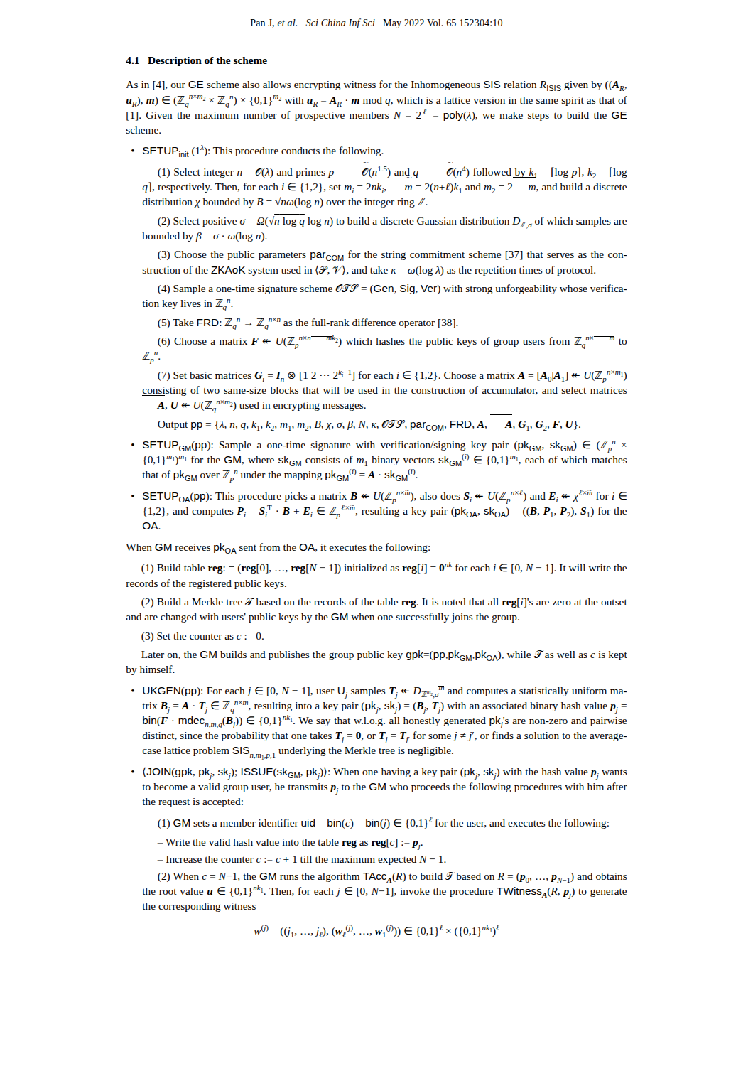Pan J, et al. Sci China Inf Sci May 2022 Vol. 65 152304:10
4.1 Description of the scheme
As in [4], our GE scheme also allows encrypting witness for the Inhomogeneous SIS relation RISIS given by ((AR, uR), m) ∈ (ℤqn×m2 × ℤqn) × {0,1}m2 with uR = AR · m mod q, which is a lattice version in the same spirit as that of [1]. Given the maximum number of prospective members N = 2ℓ = poly(λ), we make steps to build the GE scheme.
SETUPinit (1λ): This procedure conducts the following.
(1) Select integer n = 𝒪(λ) and primes p = 𝒪(n1.5) and q = 𝒪(n4) followed by k1 = ⌈log p⌉, k2 = ⌈log q⌉, respectively. Then, for each i ∈ {1,2}, set mi = 2nki, m = 2(n+ℓ)k1 and m2 = 2m, and build a discrete distribution χ bounded by B = √n ω(log n) over the integer ring ℤ. (2) Select positive σ = Ω(√n log q log n) to build a discrete Gaussian distribution Dℤ,σ of which samples are bounded by β = σ · ω(log n). (3) Choose the public parameters parCOM for the string commitment scheme [37] that serves as the construction of the ZKAoK system used in ⟨𝒫, 𝒱⟩, and take κ = ω(log λ) as the repetition times of protocol. (4) Sample a one-time signature scheme 𝒪𝒯𝒮 = (Gen, Sig, Ver) with strong unforgeability whose verification key lives in ℤqn. (5) Take FRD: ℤqn → ℤqn×n as the full-rank difference operator [38]. (6) Choose a matrix F ↞ U(ℤpn×nmk2) which hashes the public keys of group users from ℤqn×m to ℤpn. (7) Set basic matrices Gi = In ⊗ [1 2 ··· 2ki−1] for each i ∈ {1,2}. Choose a matrix A = [A0|A1] ↞ U(ℤpn×m1) consisting of two same-size blocks that will be used in the construction of accumulator, and select matrices A, U ↞ U(ℤqn×m2) used in encrypting messages.
Output pp = {λ, n, q, k1, k2, m1, m2, B, χ, σ, β, N, κ, 𝒪𝒯𝒮, parCOM, FRD, A, A, G1, G2, F, U}.
SETUPGM(pp): Sample a one-time signature with verification/signing key pair (pkGM, skGM) ∈ (ℤpn × {0,1}m1)m1 for the GM, where skGM consists of m1 binary vectors skGM(i) ∈ {0,1}m1, each of which matches that of pkGM over ℤpn under the mapping pkGM(i) = A · skGM(i).
SETUPOA(pp): This procedure picks a matrix B ↞ U(ℤpn×m), also does Si ↞ U(ℤpn×ℓ) and Ei ↞ χℓ×m for i ∈ {1,2}, and computes Pi = SiT · B + Ei ∈ ℤpℓ×m, resulting a key pair (pkOA, skOA) = ((B, P1, P2), S1) for the OA.
When GM receives pkOA sent from the OA, it executes the following:
(1) Build table reg: = (reg[0], …, reg[N − 1]) initialized as reg[i] = 0nk for each i ∈ [0, N − 1]. It will write the records of the registered public keys. (2) Build a Merkle tree 𝒯 based on the records of the table reg. It is noted that all reg[i]'s are zero at the outset and are changed with users' public keys by the GM when one successfully joins the group. (3) Set the counter as c := 0.
Later on, the GM builds and publishes the group public key gpk=(pp,pkGM,pkOA), while 𝒯 as well as c is kept by himself.
UKGEN(pp): For each j ∈ [0, N − 1], user Uj samples Tj ↞ Dℤm2,σm and computes a statistically uniform matrix Bj = A · Tj ∈ ℤqn×m, resulting into a key pair (pkj, skj) = (Bj, Tj) with an associated binary hash value pj = bin(F · mdecn,m,q(Bj)) ∈ {0,1}nk1. We say that w.l.o.g. all honestly generated pkj's are non-zero and pairwise distinct, since the probability that one takes Tj = 0, or Tj = Tj′ for some j ≠ j′, or finds a solution to the average-case lattice problem SISn,m1,p,1 underlying the Merkle tree is negligible.
⟨JOIN(gpk, pkj, skj); ISSUE(skGM, pkj)⟩: When one having a key pair (pkj, skj) with the hash value pj wants to become a valid group user, he transmits pj to the GM who proceeds the following procedures with him after the request is accepted:
(1) GM sets a member identifier uid = bin(c) = bin(j) ∈ {0,1}ℓ for the user, and executes the following: – Write the valid hash value into the table reg as reg[c] := pj. – Increase the counter c := c + 1 till the maximum expected N − 1. (2) When c = N−1, the GM runs the algorithm TAccA(R) to build 𝒯 based on R = (p0, …, pN−1) and obtains the root value u ∈ {0,1}nk1. Then, for each j ∈ [0, N−1], invoke the procedure TWitnessA(R, pj) to generate the corresponding witness
w(j) = ((j1, …, jℓ), (wℓ(j), …, w1(j))) ∈ {0,1}ℓ × ({0,1}nk1)ℓ